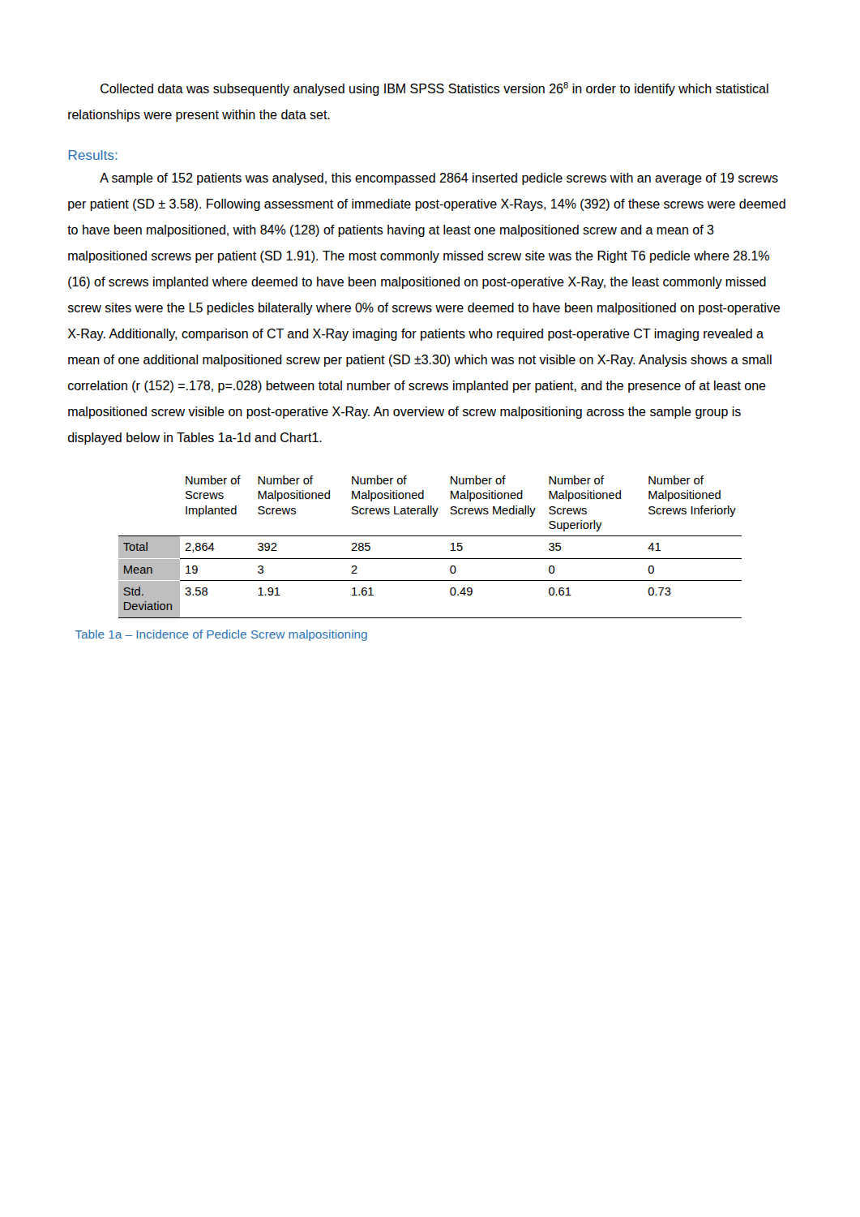Collected data was subsequently analysed using IBM SPSS Statistics version 268 in order to identify which statistical relationships were present within the data set.
Results:
A sample of 152 patients was analysed, this encompassed 2864 inserted pedicle screws with an average of 19 screws per patient (SD ± 3.58). Following assessment of immediate post-operative X-Rays, 14% (392) of these screws were deemed to have been malpositioned, with 84% (128) of patients having at least one malpositioned screw and a mean of 3 malpositioned screws per patient (SD 1.91). The most commonly missed screw site was the Right T6 pedicle where 28.1% (16) of screws implanted where deemed to have been malpositioned on post-operative X-Ray, the least commonly missed screw sites were the L5 pedicles bilaterally where 0% of screws were deemed to have been malpositioned on post-operative X-Ray. Additionally, comparison of CT and X-Ray imaging for patients who required post-operative CT imaging revealed a mean of one additional malpositioned screw per patient (SD ±3.30) which was not visible on X-Ray. Analysis shows a small correlation (r (152) =.178, p=.028) between total number of screws implanted per patient, and the presence of at least one malpositioned screw visible on post-operative X-Ray. An overview of screw malpositioning across the sample group is displayed below in Tables 1a-1d and Chart1.
| | Number of Screws Implanted | Number of Malpositioned Screws | Number of Malpositioned Screws Laterally | Number of Malpositioned Screws Medially | Number of Malpositioned Screws Superiorly | Number of Malpositioned Screws Inferiorly |
| --- | --- | --- | --- | --- | --- | --- |
| Total | 2,864 | 392 | 285 | 15 | 35 | 41 |
| Mean | 19 | 3 | 2 | 0 | 0 | 0 |
| Std. Deviation | 3.58 | 1.91 | 1.61 | 0.49 | 0.61 | 0.73 |
Table 1a – Incidence of Pedicle Screw malpositioning